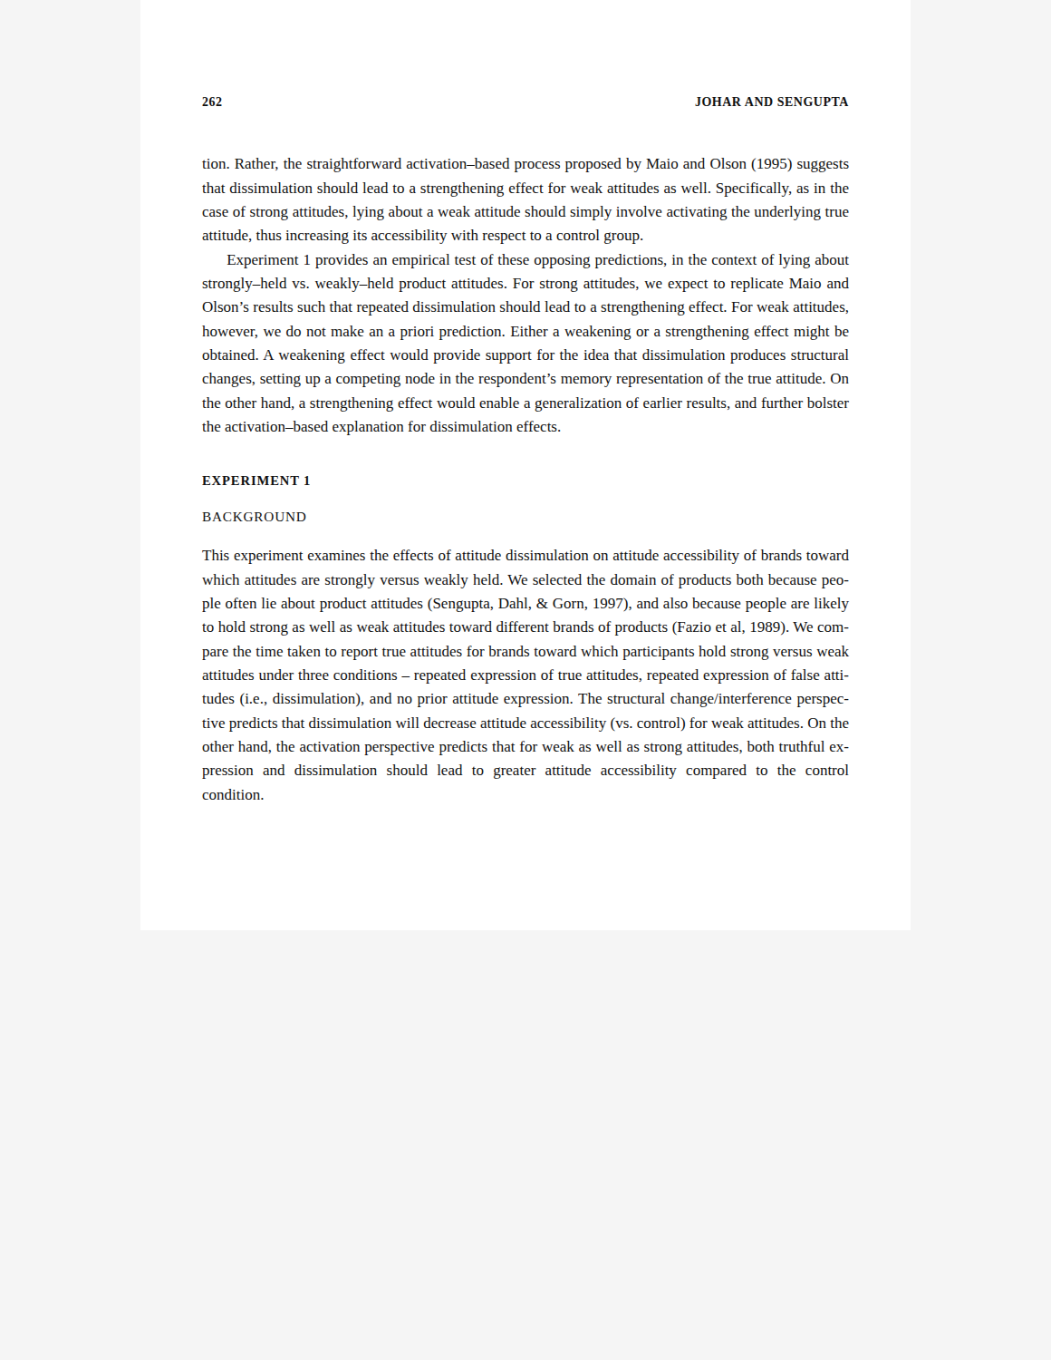262 Johar and Sengupta
tion. Rather, the straightforward activation–based process proposed by Maio and Olson (1995) suggests that dissimulation should lead to a strengthening effect for weak attitudes as well. Specifically, as in the case of strong attitudes, lying about a weak attitude should simply involve activating the underlying true attitude, thus increasing its accessibility with respect to a control group.
Experiment 1 provides an empirical test of these opposing predictions, in the context of lying about strongly–held vs. weakly–held product attitudes. For strong attitudes, we expect to replicate Maio and Olson’s results such that repeated dissimulation should lead to a strengthening effect. For weak attitudes, however, we do not make an a priori prediction. Either a weakening or a strengthening effect might be obtained. A weakening effect would provide support for the idea that dissimulation produces structural changes, setting up a competing node in the respondent’s memory representation of the true attitude. On the other hand, a strengthening effect would enable a generalization of earlier results, and further bolster the activation–based explanation for dissimulation effects.
EXPERIMENT 1
BACKGROUND
This experiment examines the effects of attitude dissimulation on attitude accessibility of brands toward which attitudes are strongly versus weakly held. We selected the domain of products both because people often lie about product attitudes (Sengupta, Dahl, & Gorn, 1997), and also because people are likely to hold strong as well as weak attitudes toward different brands of products (Fazio et al, 1989). We compare the time taken to report true attitudes for brands toward which participants hold strong versus weak attitudes under three conditions – repeated expression of true attitudes, repeated expression of false attitudes (i.e., dissimulation), and no prior attitude expression. The structural change/interference perspective predicts that dissimulation will decrease attitude accessibility (vs. control) for weak attitudes. On the other hand, the activation perspective predicts that for weak as well as strong attitudes, both truthful expression and dissimulation should lead to greater attitude accessibility compared to the control condition.